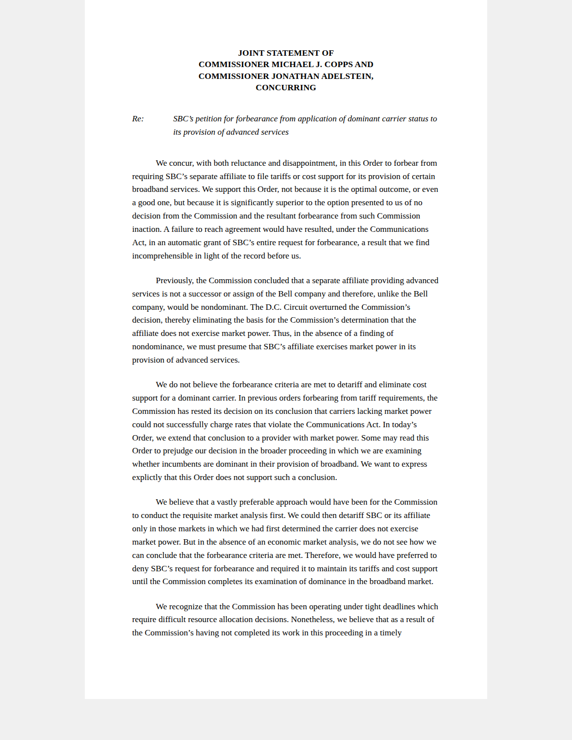Joint Statement of
Commissioner Michael J. Copps and
Commissioner Jonathan Adelstein,
Concurring
Re:
SBC’s petition for forbearance from application of dominant carrier status to its provision of advanced services
We concur, with both reluctance and disappointment, in this Order to forbear from requiring SBC’s separate affiliate to file tariffs or cost support for its provision of certain broadband services. We support this Order, not because it is the optimal outcome, or even a good one, but because it is significantly superior to the option presented to us of no decision from the Commission and the resultant forbearance from such Commission inaction. A failure to reach agreement would have resulted, under the Communications Act, in an automatic grant of SBC’s entire request for forbearance, a result that we find incomprehensible in light of the record before us.
Previously, the Commission concluded that a separate affiliate providing advanced services is not a successor or assign of the Bell company and therefore, unlike the Bell company, would be nondominant. The D.C. Circuit overturned the Commission’s decision, thereby eliminating the basis for the Commission’s determination that the affiliate does not exercise market power. Thus, in the absence of a finding of nondominance, we must presume that SBC’s affiliate exercises market power in its provision of advanced services.
We do not believe the forbearance criteria are met to detariff and eliminate cost support for a dominant carrier. In previous orders forbearing from tariff requirements, the Commission has rested its decision on its conclusion that carriers lacking market power could not successfully charge rates that violate the Communications Act. In today’s Order, we extend that conclusion to a provider with market power. Some may read this Order to prejudge our decision in the broader proceeding in which we are examining whether incumbents are dominant in their provision of broadband. We want to express explictly that this Order does not support such a conclusion.
We believe that a vastly preferable approach would have been for the Commission to conduct the requisite market analysis first. We could then detariff SBC or its affiliate only in those markets in which we had first determined the carrier does not exercise market power. But in the absence of an economic market analysis, we do not see how we can conclude that the forbearance criteria are met. Therefore, we would have preferred to deny SBC’s request for forbearance and required it to maintain its tariffs and cost support until the Commission completes its examination of dominance in the broadband market.
We recognize that the Commission has been operating under tight deadlines which require difficult resource allocation decisions. Nonetheless, we believe that as a result of the Commission’s having not completed its work in this proceeding in a timely